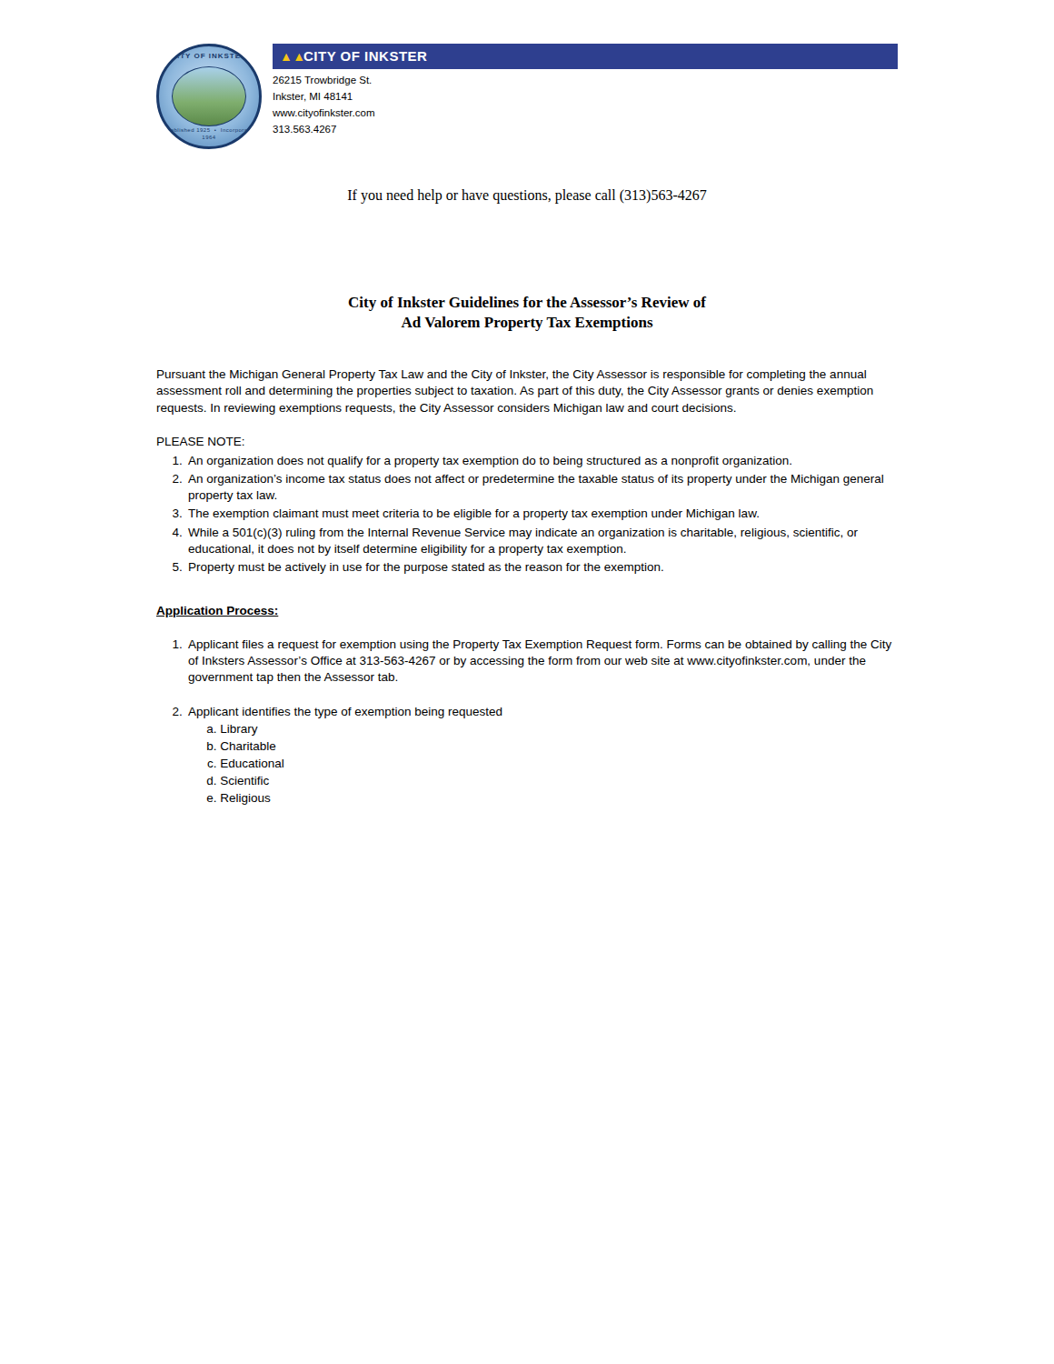CITY OF INKSTER
Established 1925 • Incorporated 1964
▲▲CITY OF INKSTER
26215 Trowbridge St.
Inkster, MI 48141
www.cityofinkster.com
313.563.4267
If you need help or have questions, please call (313)563-4267
City of Inkster Guidelines for the Assessor’s Review of
Ad Valorem Property Tax Exemptions
Pursuant the Michigan General Property Tax Law and the City of Inkster, the City Assessor is responsible for completing the annual assessment roll and determining the properties subject to taxation. As part of this duty, the City Assessor grants or denies exemption requests. In reviewing exemptions requests, the City Assessor considers Michigan law and court decisions.
PLEASE NOTE:
An organization does not qualify for a property tax exemption do to being structured as a nonprofit organization.
An organization’s income tax status does not affect or predetermine the taxable status of its property under the Michigan general property tax law.
The exemption claimant must meet criteria to be eligible for a property tax exemption under Michigan law.
While a 501(c)(3) ruling from the Internal Revenue Service may indicate an organization is charitable, religious, scientific, or educational, it does not by itself determine eligibility for a property tax exemption.
Property must be actively in use for the purpose stated as the reason for the exemption.
Application Process:
Applicant files a request for exemption using the Property Tax Exemption Request form. Forms can be obtained by calling the City of Inksters Assessor’s Office at 313-563-4267 or by accessing the form from our web site at www.cityofinkster.com, under the government tap then the Assessor tab.
Applicant identifies the type of exemption being requested
Library
Charitable
Educational
Scientific
Religious